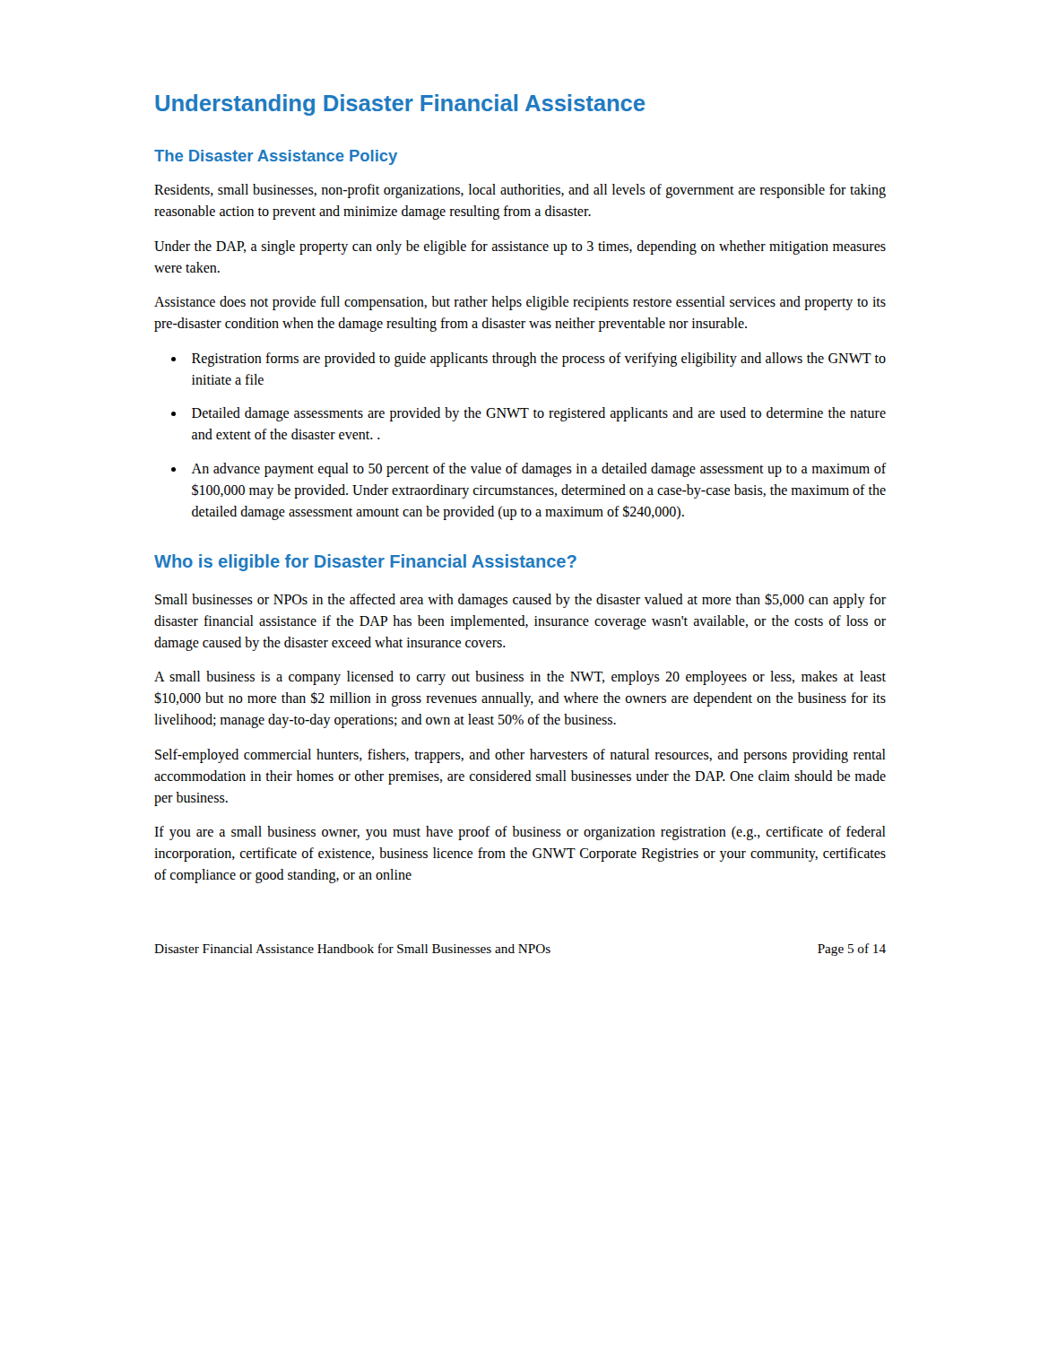Understanding Disaster Financial Assistance
The Disaster Assistance Policy
Residents, small businesses, non-profit organizations, local authorities, and all levels of government are responsible for taking reasonable action to prevent and minimize damage resulting from a disaster.
Under the DAP, a single property can only be eligible for assistance up to 3 times, depending on whether mitigation measures were taken.
Assistance does not provide full compensation, but rather helps eligible recipients restore essential services and property to its pre-disaster condition when the damage resulting from a disaster was neither preventable nor insurable.
Registration forms are provided to guide applicants through the process of verifying eligibility and allows the GNWT to initiate a file
Detailed damage assessments are provided by the GNWT to registered applicants and are used to determine the nature and extent of the disaster event. .
An advance payment equal to 50 percent of the value of damages in a detailed damage assessment up to a maximum of $100,000 may be provided. Under extraordinary circumstances, determined on a case-by-case basis, the maximum of the detailed damage assessment amount can be provided (up to a maximum of $240,000).
Who is eligible for Disaster Financial Assistance?
Small businesses or NPOs in the affected area with damages caused by the disaster valued at more than $5,000 can apply for disaster financial assistance if the DAP has been implemented, insurance coverage wasn't available, or the costs of loss or damage caused by the disaster exceed what insurance covers.
A small business is a company licensed to carry out business in the NWT, employs 20 employees or less, makes at least $10,000 but no more than $2 million in gross revenues annually, and where the owners are dependent on the business for its livelihood; manage day-to-day operations; and own at least 50% of the business.
Self-employed commercial hunters, fishers, trappers, and other harvesters of natural resources, and persons providing rental accommodation in their homes or other premises, are considered small businesses under the DAP. One claim should be made per business.
If you are a small business owner, you must have proof of business or organization registration (e.g., certificate of federal incorporation, certificate of existence, business licence from the GNWT Corporate Registries or your community, certificates of compliance or good standing, or an online
Disaster Financial Assistance Handbook for Small Businesses and NPOs Page 5 of 14